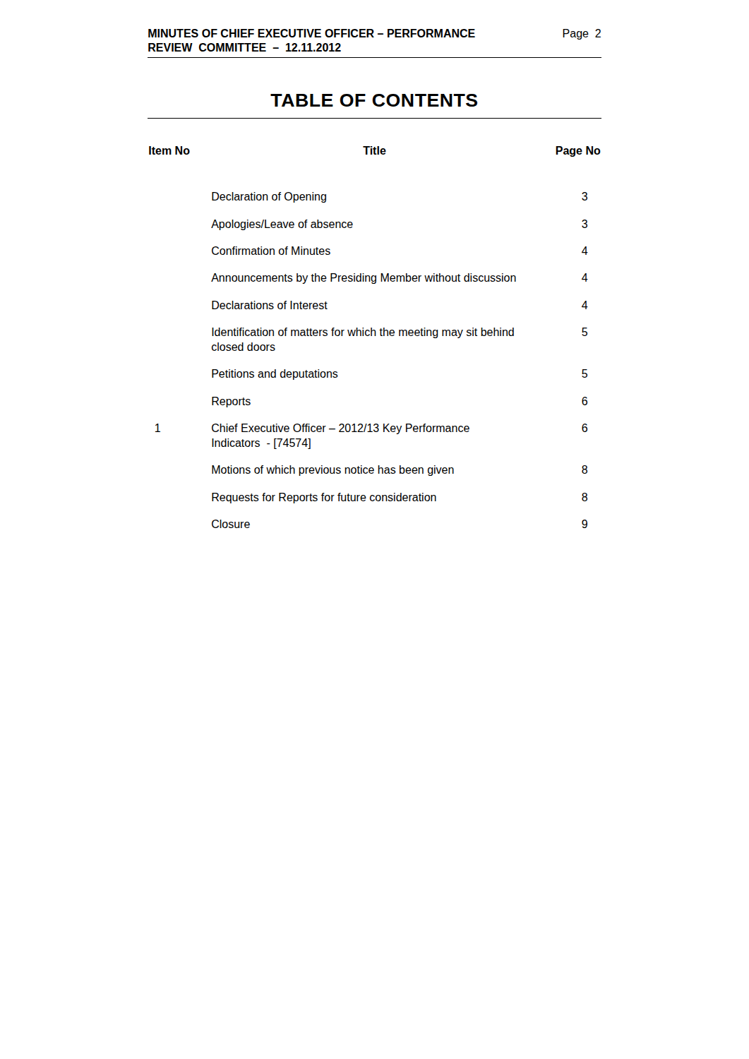Minutes of Chief Executive Officer – Performance
Review Committee – 12.11.2012
Page 2
TABLE OF CONTENTS
| Item No | Title | Page No |
| --- | --- | --- |
| | Declaration of Opening | 3 |
| | Apologies/Leave of absence | 3 |
| | Confirmation of Minutes | 4 |
| | Announcements by the Presiding Member without discussion | 4 |
| | Declarations of Interest | 4 |
| | Identification of matters for which the meeting may sit behind closed doors | 5 |
| | Petitions and deputations | 5 |
| | Reports | 6 |
| 1 | Chief Executive Officer – 2012/13 Key Performance Indicators - [74574] | 6 |
| | Motions of which previous notice has been given | 8 |
| | Requests for Reports for future consideration | 8 |
| | Closure | 9 |